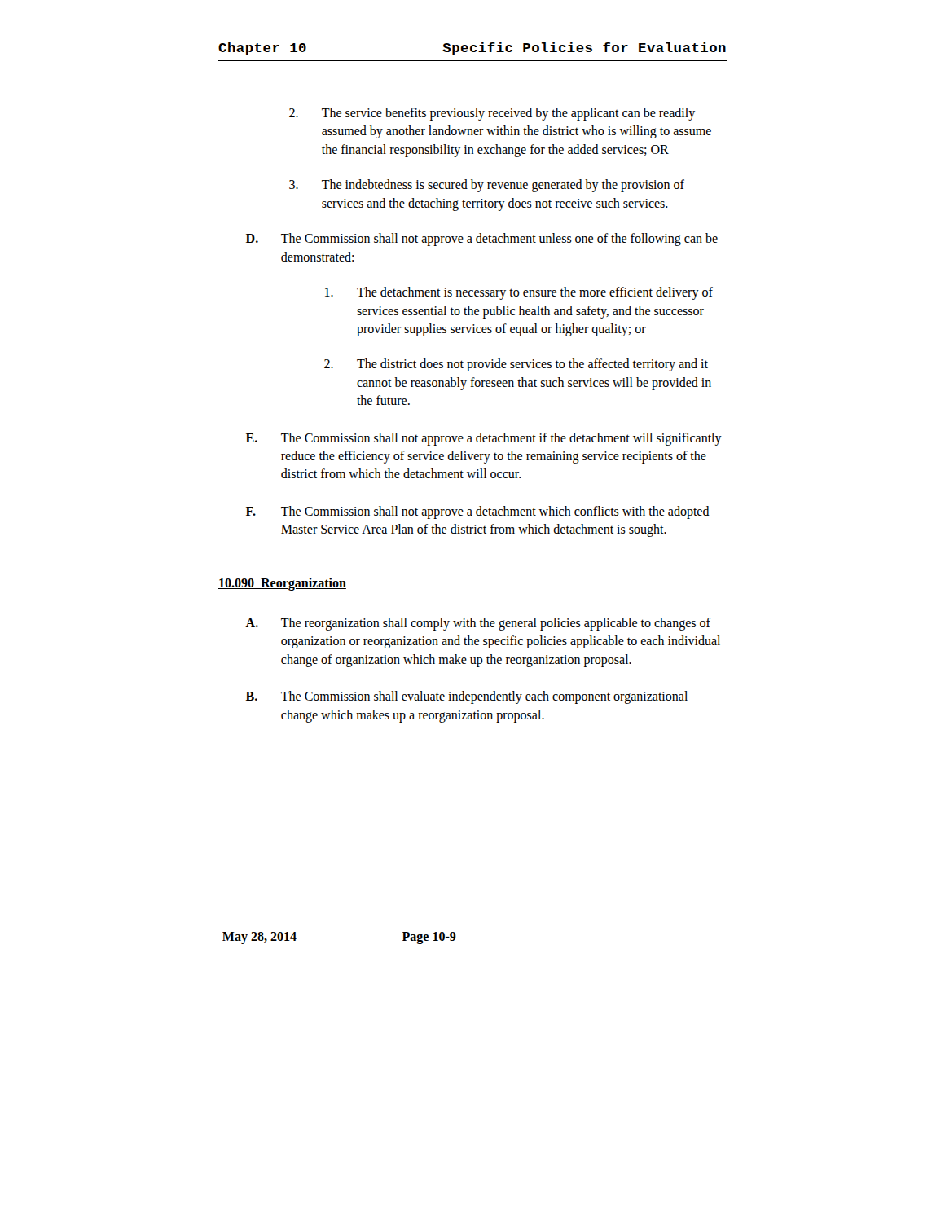Chapter 10 Specific Policies for Evaluation
2. The service benefits previously received by the applicant can be readily assumed by another landowner within the district who is willing to assume the financial responsibility in exchange for the added services; OR
3. The indebtedness is secured by revenue generated by the provision of services and the detaching territory does not receive such services.
D. The Commission shall not approve a detachment unless one of the following can be demonstrated:
1. The detachment is necessary to ensure the more efficient delivery of services essential to the public health and safety, and the successor provider supplies services of equal or higher quality; or
2. The district does not provide services to the affected territory and it cannot be reasonably foreseen that such services will be provided in the future.
E. The Commission shall not approve a detachment if the detachment will significantly reduce the efficiency of service delivery to the remaining service recipients of the district from which the detachment will occur.
F. The Commission shall not approve a detachment which conflicts with the adopted Master Service Area Plan of the district from which detachment is sought.
10.090 Reorganization
A. The reorganization shall comply with the general policies applicable to changes of organization or reorganization and the specific policies applicable to each individual change of organization which make up the reorganization proposal.
B. The Commission shall evaluate independently each component organizational change which makes up a reorganization proposal.
May 28, 2014 Page 10-9